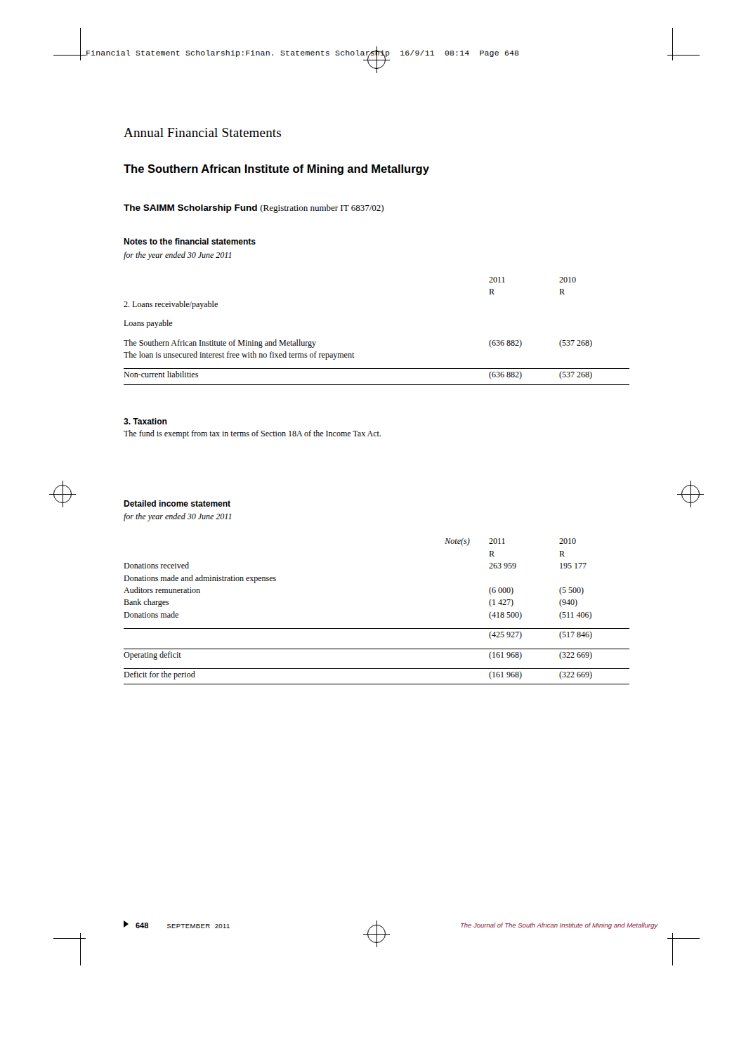Financial Statement Scholarship:Finan. Statements Scholarship 16/9/11 08:14 Page 648
Annual Financial Statements
The Southern African Institute of Mining and Metallurgy
The SAIMM Scholarship Fund (Registration number IT 6837/02)
Notes to the financial statements
for the year ended 30 June 2011
| | | 2011 | 2010 |
| | | R | R |
| 2. Loans receivable/payable | | | |
| Loans payable | | | |
| The Southern African Institute of Mining and Metallurgy | | (636 882) | (537 268) |
| The loan is unsecured interest free with no fixed terms of repayment | | | |
| Non-current liabilities | | (636 882) | (537 268) |
3. Taxation
The fund is exempt from tax in terms of Section 18A of the Income Tax Act.
Detailed income statement
for the year ended 30 June 2011
| | Note(s) | 2011 | 2010 |
| | | R | R |
| Donations received | | 263 959 | 195 177 |
| Donations made and administration expenses | | | |
| Auditors remuneration | | (6 000) | (5 500) |
| Bank charges | | (1 427) | (940) |
| Donations made | | (418 500) | (511 406) |
| | | (425 927) | (517 846) |
| Operating deficit | | (161 968) | (322 669) |
| Deficit for the period | | (161 968) | (322 669) |
648 SEPTEMBER 2011
The Journal of The South African Institute of Mining and Metallurgy